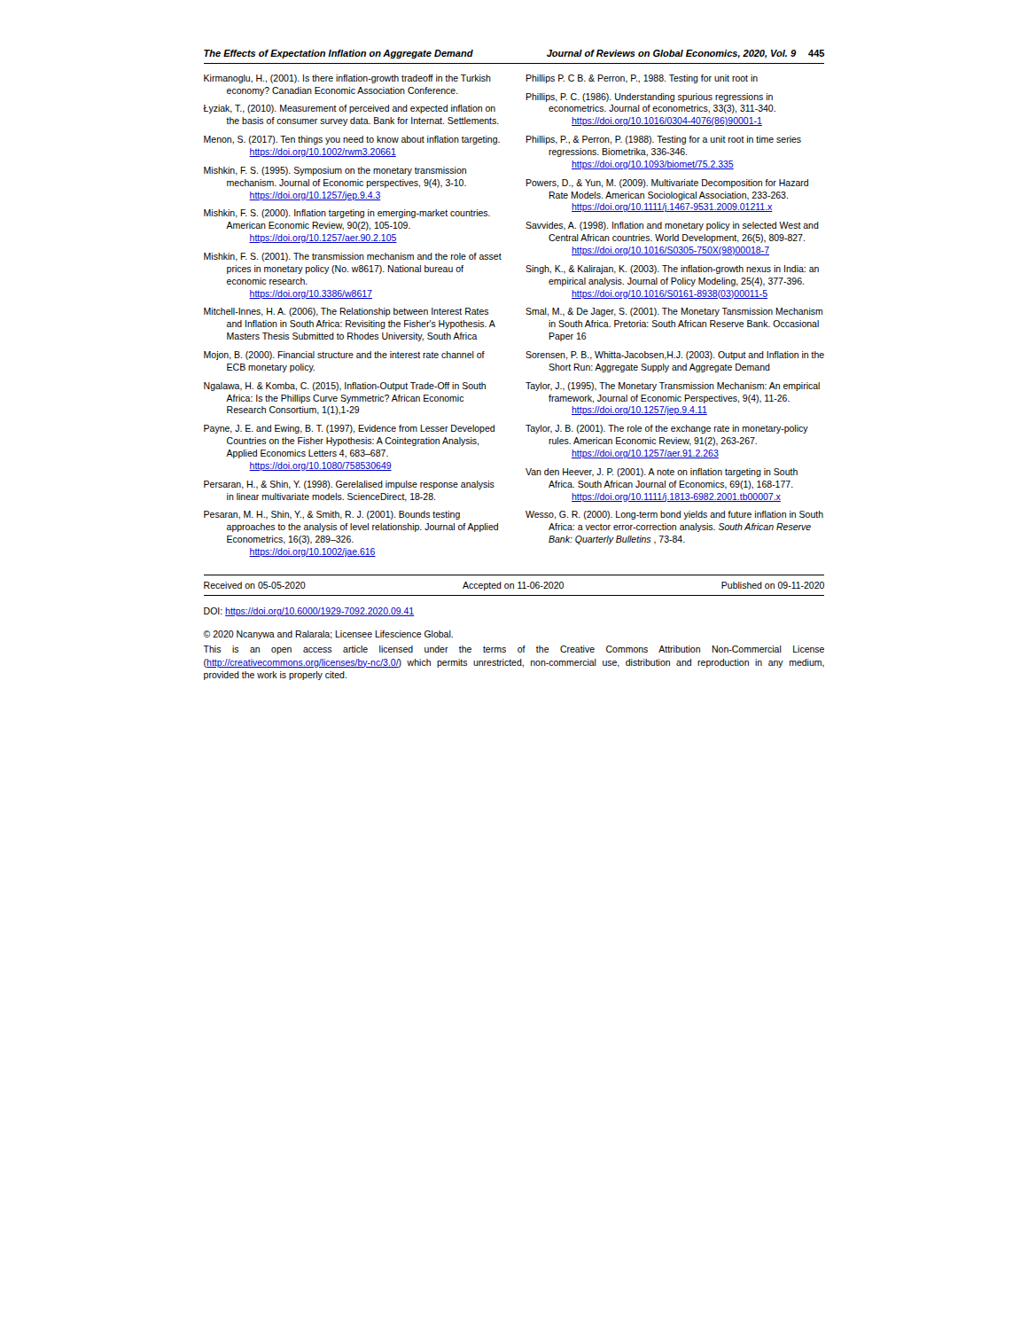The Effects of Expectation Inflation on Aggregate Demand
Journal of Reviews on Global Economics, 2020, Vol. 9445
Kirmanoglu, H., (2001). Is there inflation-growth tradeoff in the Turkish economy? Canadian Economic Association Conference.
Łyziak, T., (2010). Measurement of perceived and expected inflation on the basis of consumer survey data. Bank for Internat. Settlements.
Menon, S. (2017). Ten things you need to know about inflation targeting. https://doi.org/10.1002/rwm3.20661
Mishkin, F. S. (1995). Symposium on the monetary transmission mechanism. Journal of Economic perspectives, 9(4), 3-10. https://doi.org/10.1257/jep.9.4.3
Mishkin, F. S. (2000). Inflation targeting in emerging-market countries. American Economic Review, 90(2), 105-109. https://doi.org/10.1257/aer.90.2.105
Mishkin, F. S. (2001). The transmission mechanism and the role of asset prices in monetary policy (No. w8617). National bureau of economic research. https://doi.org/10.3386/w8617
Mitchell-Innes, H. A. (2006), The Relationship between Interest Rates and Inflation in South Africa: Revisiting the Fisher's Hypothesis. A Masters Thesis Submitted to Rhodes University, South Africa
Mojon, B. (2000). Financial structure and the interest rate channel of ECB monetary policy.
Ngalawa, H. & Komba, C. (2015), Inflation-Output Trade-Off in South Africa: Is the Phillips Curve Symmetric? African Economic Research Consortium, 1(1),1-29
Payne, J. E. and Ewing, B. T. (1997), Evidence from Lesser Developed Countries on the Fisher Hypothesis: A Cointegration Analysis, Applied Economics Letters 4, 683–687. https://doi.org/10.1080/758530649
Persaran, H., & Shin, Y. (1998). Gerelalised impulse response analysis in linear multivariate models. ScienceDirect, 18-28.
Pesaran, M. H., Shin, Y., & Smith, R. J. (2001). Bounds testing approaches to the analysis of level relationship. Journal of Applied Econometrics, 16(3), 289–326. https://doi.org/10.1002/jae.616
Phillips P. C B. & Perron, P., 1988. Testing for unit root in
Phillips, P. C. (1986). Understanding spurious regressions in econometrics. Journal of econometrics, 33(3), 311-340. https://doi.org/10.1016/0304-4076(86)90001-1
Phillips, P., & Perron, P. (1988). Testing for a unit root in time series regressions. Biometrika, 336-346. https://doi.org/10.1093/biomet/75.2.335
Powers, D., & Yun, M. (2009). Multivariate Decomposition for Hazard Rate Models. American Sociological Association, 233-263. https://doi.org/10.1111/j.1467-9531.2009.01211.x
Savvides, A. (1998). Inflation and monetary policy in selected West and Central African countries. World Development, 26(5), 809-827. https://doi.org/10.1016/S0305-750X(98)00018-7
Singh, K., & Kalirajan, K. (2003). The inflation-growth nexus in India: an empirical analysis. Journal of Policy Modeling, 25(4), 377-396. https://doi.org/10.1016/S0161-8938(03)00011-5
Smal, M., & De Jager, S. (2001). The Monetary Tansmission Mechanism in South Africa. Pretoria: South African Reserve Bank. Occasional Paper 16
Sorensen, P. B., Whitta-Jacobsen,H.J. (2003). Output and Inflation in the Short Run: Aggregate Supply and Aggregate Demand
Taylor, J., (1995), The Monetary Transmission Mechanism: An empirical framework, Journal of Economic Perspectives, 9(4), 11-26. https://doi.org/10.1257/jep.9.4.11
Taylor, J. B. (2001). The role of the exchange rate in monetary-policy rules. American Economic Review, 91(2), 263-267. https://doi.org/10.1257/aer.91.2.263
Van den Heever, J. P. (2001). A note on inflation targeting in South Africa. South African Journal of Economics, 69(1), 168-177. https://doi.org/10.1111/j.1813-6982.2001.tb00007.x
Wesso, G. R. (2000). Long-term bond yields and future inflation in South Africa: a vector error-correction analysis. South African Reserve Bank: Quarterly Bulletins , 73-84.
Received on 05-05-2020 Accepted on 11-06-2020 Published on 09-11-2020
DOI: https://doi.org/10.6000/1929-7092.2020.09.41
© 2020 Ncanywa and Ralarala; Licensee Lifescience Global.
This is an open access article licensed under the terms of the Creative Commons Attribution Non-Commercial License (http://creativecommons.org/licenses/by-nc/3.0/) which permits unrestricted, non-commercial use, distribution and reproduction in any medium, provided the work is properly cited.